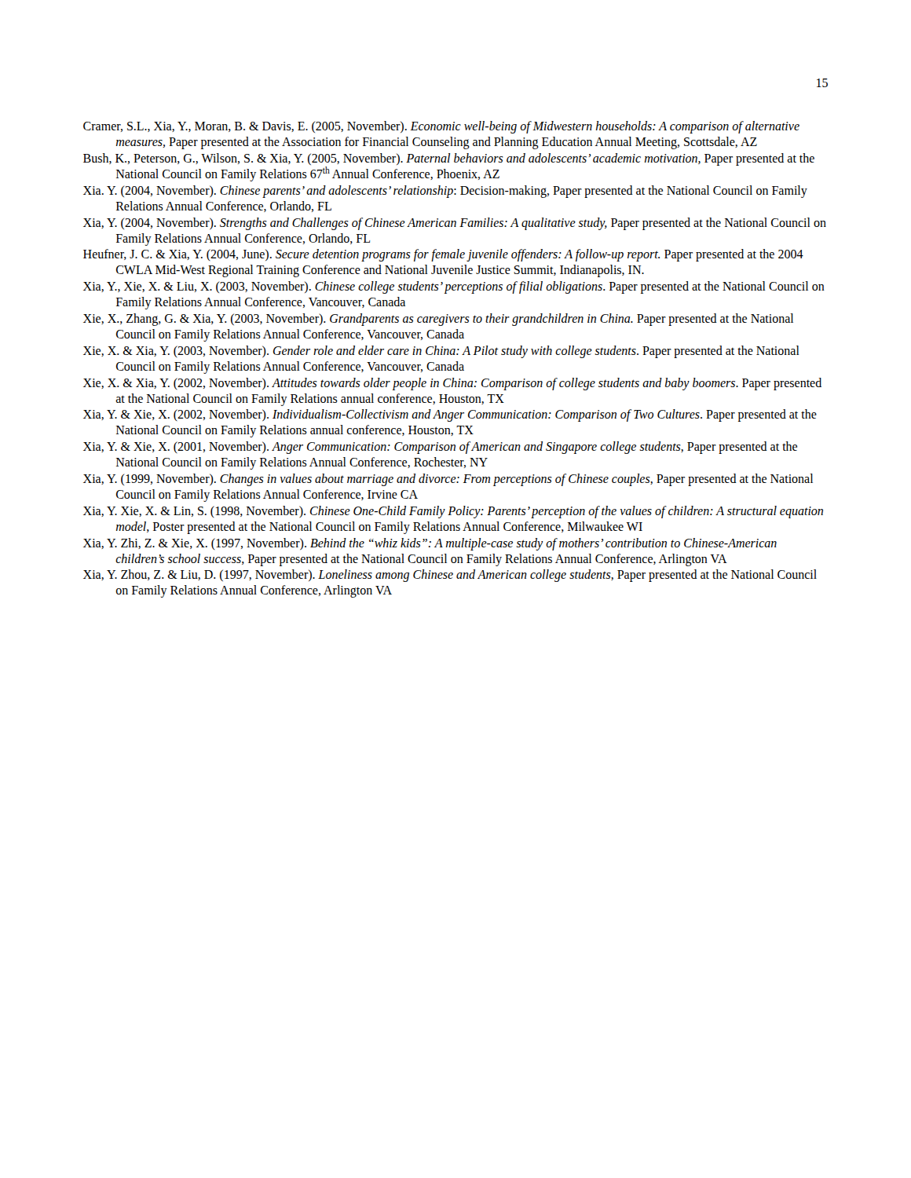15
Cramer, S.L., Xia, Y., Moran, B. & Davis, E. (2005, November). Economic well-being of Midwestern households: A comparison of alternative measures, Paper presented at the Association for Financial Counseling and Planning Education Annual Meeting, Scottsdale, AZ
Bush, K., Peterson, G., Wilson, S. & Xia, Y. (2005, November). Paternal behaviors and adolescents’ academic motivation, Paper presented at the National Council on Family Relations 67th Annual Conference, Phoenix, AZ
Xia. Y. (2004, November). Chinese parents’ and adolescents’ relationship: Decision-making, Paper presented at the National Council on Family Relations Annual Conference, Orlando, FL
Xia, Y. (2004, November). Strengths and Challenges of Chinese American Families: A qualitative study, Paper presented at the National Council on Family Relations Annual Conference, Orlando, FL
Heufner, J. C. & Xia, Y. (2004, June). Secure detention programs for female juvenile offenders: A follow-up report. Paper presented at the 2004 CWLA Mid-West Regional Training Conference and National Juvenile Justice Summit, Indianapolis, IN.
Xia, Y., Xie, X. & Liu, X. (2003, November). Chinese college students’ perceptions of filial obligations. Paper presented at the National Council on Family Relations Annual Conference, Vancouver, Canada
Xie, X., Zhang, G. & Xia, Y. (2003, November). Grandparents as caregivers to their grandchildren in China. Paper presented at the National Council on Family Relations Annual Conference, Vancouver, Canada
Xie, X. & Xia, Y. (2003, November). Gender role and elder care in China: A Pilot study with college students. Paper presented at the National Council on Family Relations Annual Conference, Vancouver, Canada
Xie, X. & Xia, Y. (2002, November). Attitudes towards older people in China: Comparison of college students and baby boomers. Paper presented at the National Council on Family Relations annual conference, Houston, TX
Xia, Y. & Xie, X. (2002, November). Individualism-Collectivism and Anger Communication: Comparison of Two Cultures. Paper presented at the National Council on Family Relations annual conference, Houston, TX
Xia, Y. & Xie, X. (2001, November). Anger Communication: Comparison of American and Singapore college students, Paper presented at the National Council on Family Relations Annual Conference, Rochester, NY
Xia, Y. (1999, November). Changes in values about marriage and divorce: From perceptions of Chinese couples, Paper presented at the National Council on Family Relations Annual Conference, Irvine CA
Xia, Y. Xie, X. & Lin, S. (1998, November). Chinese One-Child Family Policy: Parents’ perception of the values of children: A structural equation model, Poster presented at the National Council on Family Relations Annual Conference, Milwaukee WI
Xia, Y. Zhi, Z. & Xie, X. (1997, November). Behind the “whiz kids”: A multiple-case study of mothers’ contribution to Chinese-American children’s school success, Paper presented at the National Council on Family Relations Annual Conference, Arlington VA
Xia, Y. Zhou, Z. & Liu, D. (1997, November). Loneliness among Chinese and American college students, Paper presented at the National Council on Family Relations Annual Conference, Arlington VA